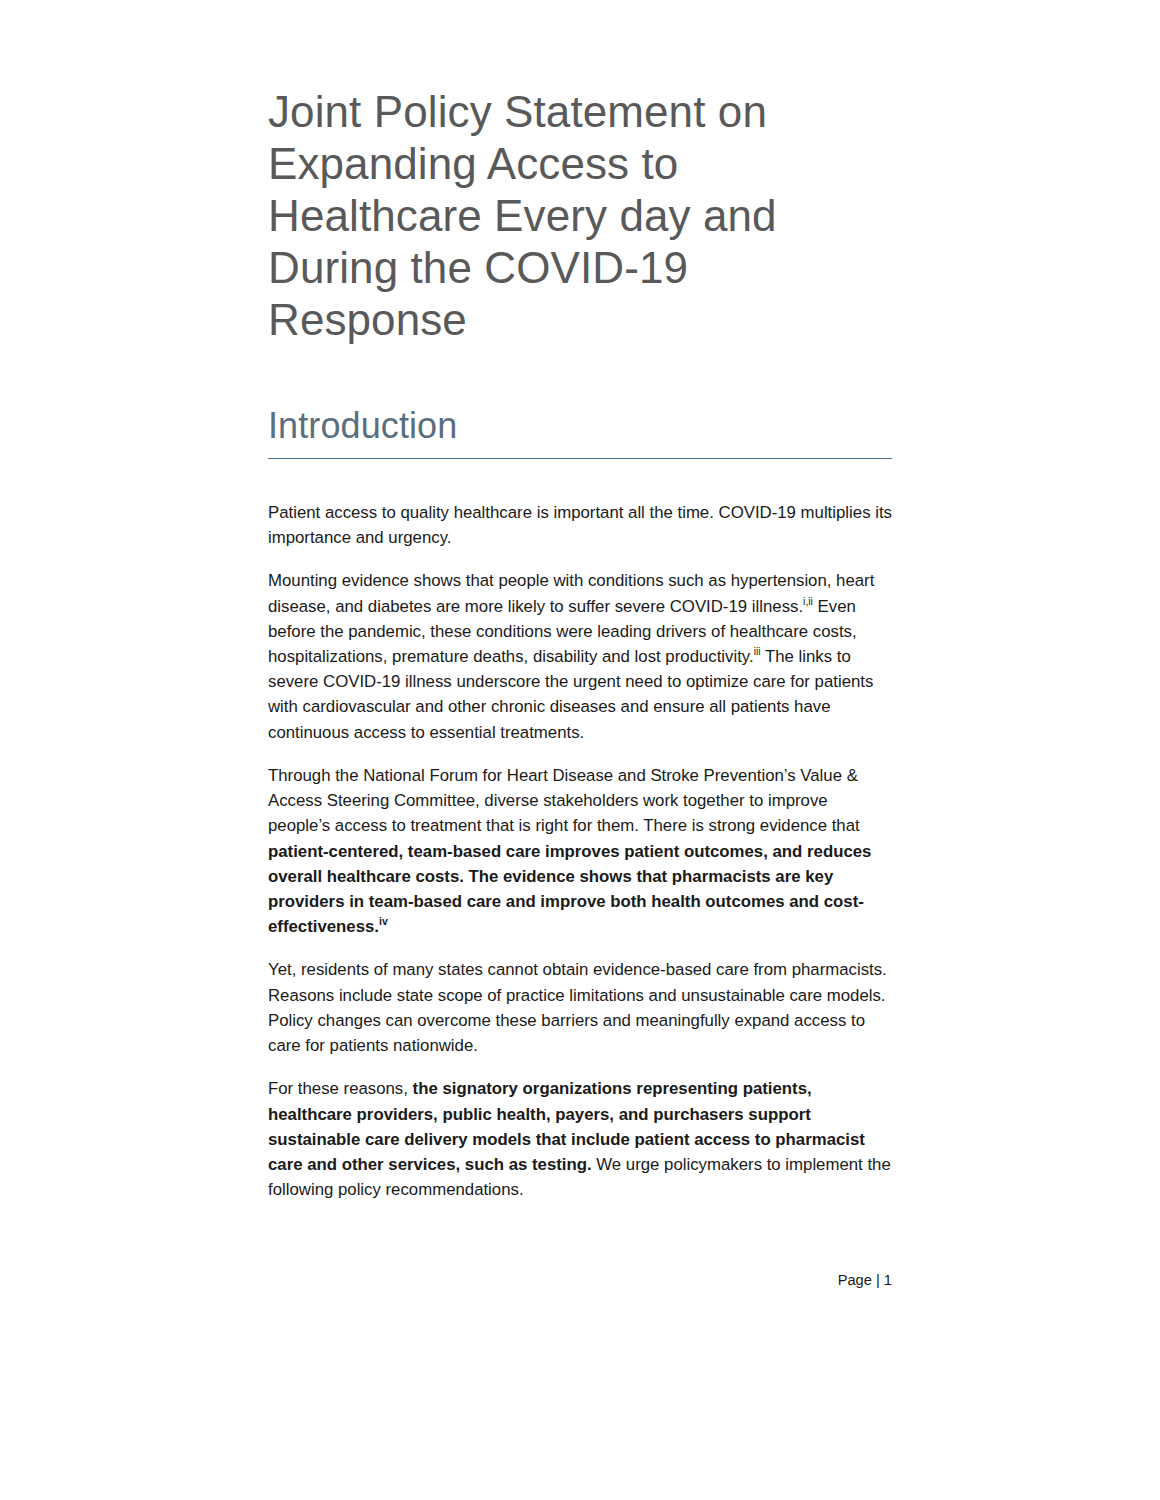Joint Policy Statement on Expanding Access to Healthcare Every day and During the COVID-19 Response
Introduction
Patient access to quality healthcare is important all the time. COVID-19 multiplies its importance and urgency.
Mounting evidence shows that people with conditions such as hypertension, heart disease, and diabetes are more likely to suffer severe COVID-19 illness.i,ii Even before the pandemic, these conditions were leading drivers of healthcare costs, hospitalizations, premature deaths, disability and lost productivity.iii The links to severe COVID-19 illness underscore the urgent need to optimize care for patients with cardiovascular and other chronic diseases and ensure all patients have continuous access to essential treatments.
Through the National Forum for Heart Disease and Stroke Prevention’s Value & Access Steering Committee, diverse stakeholders work together to improve people’s access to treatment that is right for them. There is strong evidence that patient-centered, team-based care improves patient outcomes, and reduces overall healthcare costs. The evidence shows that pharmacists are key providers in team-based care and improve both health outcomes and cost-effectiveness.iv
Yet, residents of many states cannot obtain evidence-based care from pharmacists. Reasons include state scope of practice limitations and unsustainable care models. Policy changes can overcome these barriers and meaningfully expand access to care for patients nationwide.
For these reasons, the signatory organizations representing patients, healthcare providers, public health, payers, and purchasers support sustainable care delivery models that include patient access to pharmacist care and other services, such as testing. We urge policymakers to implement the following policy recommendations.
Page | 1